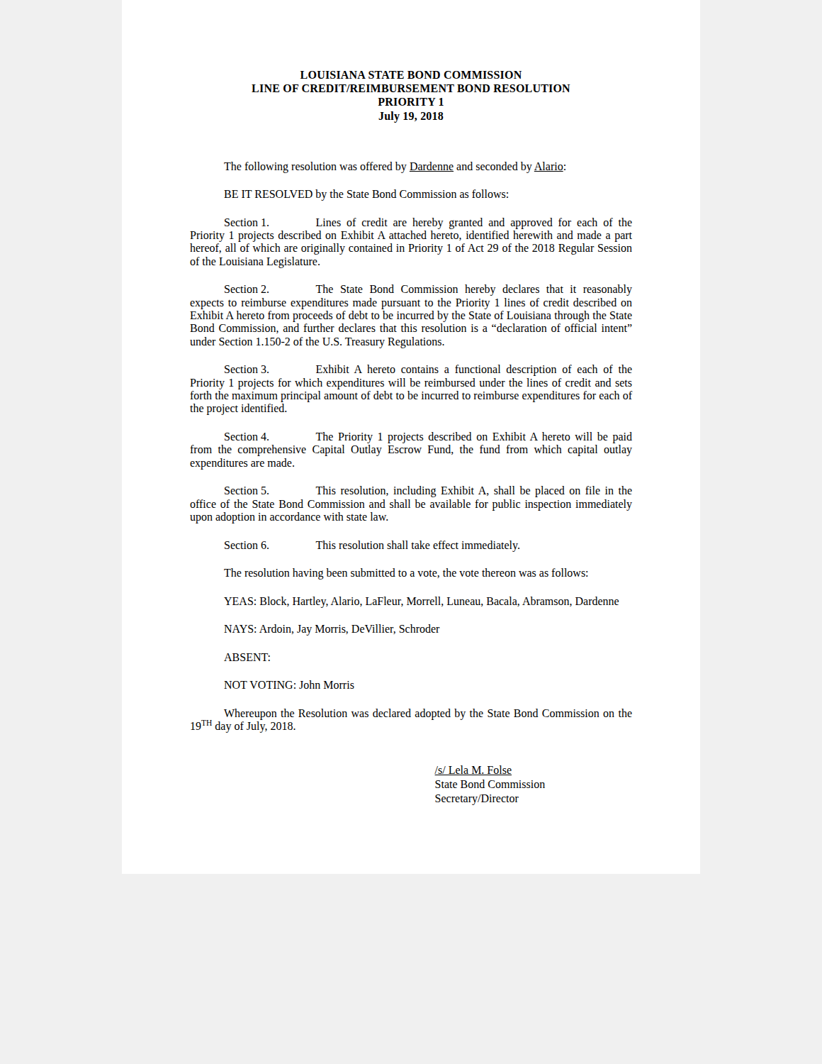LOUISIANA STATE BOND COMMISSION
LINE OF CREDIT/REIMBURSEMENT BOND RESOLUTION
PRIORITY 1
July 19, 2018
The following resolution was offered by Dardenne and seconded by Alario:
BE IT RESOLVED by the State Bond Commission as follows:
Section 1. Lines of credit are hereby granted and approved for each of the Priority 1 projects described on Exhibit A attached hereto, identified herewith and made a part hereof, all of which are originally contained in Priority 1 of Act 29 of the 2018 Regular Session of the Louisiana Legislature.
Section 2. The State Bond Commission hereby declares that it reasonably expects to reimburse expenditures made pursuant to the Priority 1 lines of credit described on Exhibit A hereto from proceeds of debt to be incurred by the State of Louisiana through the State Bond Commission, and further declares that this resolution is a “declaration of official intent” under Section 1.150-2 of the U.S. Treasury Regulations.
Section 3. Exhibit A hereto contains a functional description of each of the Priority 1 projects for which expenditures will be reimbursed under the lines of credit and sets forth the maximum principal amount of debt to be incurred to reimburse expenditures for each of the project identified.
Section 4. The Priority 1 projects described on Exhibit A hereto will be paid from the comprehensive Capital Outlay Escrow Fund, the fund from which capital outlay expenditures are made.
Section 5. This resolution, including Exhibit A, shall be placed on file in the office of the State Bond Commission and shall be available for public inspection immediately upon adoption in accordance with state law.
Section 6. This resolution shall take effect immediately.
The resolution having been submitted to a vote, the vote thereon was as follows:
YEAS: Block, Hartley, Alario, LaFleur, Morrell, Luneau, Bacala, Abramson, Dardenne
NAYS: Ardoin, Jay Morris, DeVillier, Schroder
ABSENT:
NOT VOTING: John Morris
Whereupon the Resolution was declared adopted by the State Bond Commission on the 19TH day of July, 2018.
/s/ Lela M. Folse
State Bond Commission
Secretary/Director